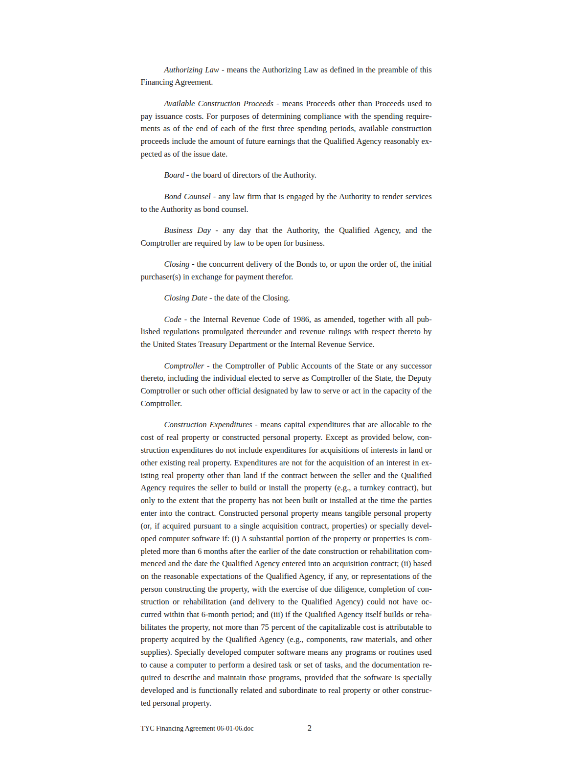Authorizing Law - means the Authorizing Law as defined in the preamble of this Financing Agreement.
Available Construction Proceeds - means Proceeds other than Proceeds used to pay issuance costs. For purposes of determining compliance with the spending requirements as of the end of each of the first three spending periods, available construction proceeds include the amount of future earnings that the Qualified Agency reasonably expected as of the issue date.
Board - the board of directors of the Authority.
Bond Counsel - any law firm that is engaged by the Authority to render services to the Authority as bond counsel.
Business Day - any day that the Authority, the Qualified Agency, and the Comptroller are required by law to be open for business.
Closing - the concurrent delivery of the Bonds to, or upon the order of, the initial purchaser(s) in exchange for payment therefor.
Closing Date - the date of the Closing.
Code - the Internal Revenue Code of 1986, as amended, together with all published regulations promulgated thereunder and revenue rulings with respect thereto by the United States Treasury Department or the Internal Revenue Service.
Comptroller - the Comptroller of Public Accounts of the State or any successor thereto, including the individual elected to serve as Comptroller of the State, the Deputy Comptroller or such other official designated by law to serve or act in the capacity of the Comptroller.
Construction Expenditures - means capital expenditures that are allocable to the cost of real property or constructed personal property. Except as provided below, construction expenditures do not include expenditures for acquisitions of interests in land or other existing real property. Expenditures are not for the acquisition of an interest in existing real property other than land if the contract between the seller and the Qualified Agency requires the seller to build or install the property (e.g., a turnkey contract), but only to the extent that the property has not been built or installed at the time the parties enter into the contract. Constructed personal property means tangible personal property (or, if acquired pursuant to a single acquisition contract, properties) or specially developed computer software if: (i) A substantial portion of the property or properties is completed more than 6 months after the earlier of the date construction or rehabilitation commenced and the date the Qualified Agency entered into an acquisition contract; (ii) based on the reasonable expectations of the Qualified Agency, if any, or representations of the person constructing the property, with the exercise of due diligence, completion of construction or rehabilitation (and delivery to the Qualified Agency) could not have occurred within that 6-month period; and (iii) if the Qualified Agency itself builds or rehabilitates the property, not more than 75 percent of the capitalizable cost is attributable to property acquired by the Qualified Agency (e.g., components, raw materials, and other supplies). Specially developed computer software means any programs or routines used to cause a computer to perform a desired task or set of tasks, and the documentation required to describe and maintain those programs, provided that the software is specially developed and is functionally related and subordinate to real property or other constructed personal property.
TYC Financing Agreement 06-01-06.doc 2